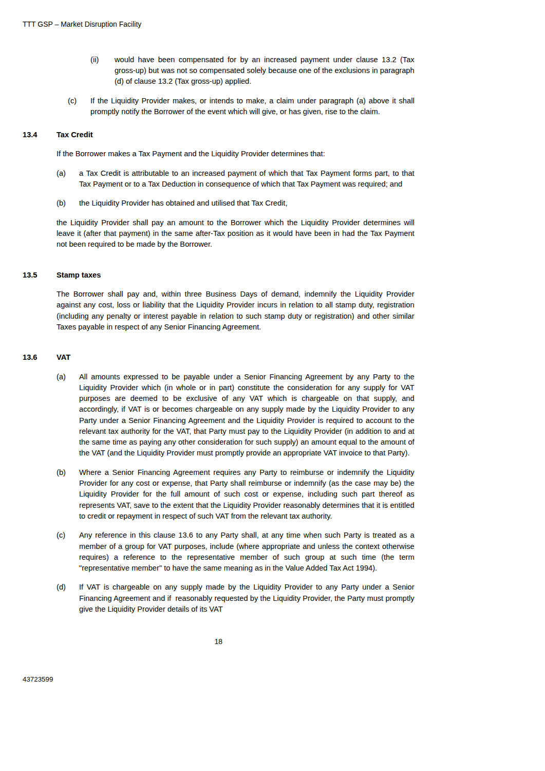TTT GSP – Market Disruption Facility
(ii)
would have been compensated for by an increased payment under clause 13.2 (Tax gross-up) but was not so compensated solely because one of the exclusions in paragraph (d) of clause 13.2 (Tax gross-up) applied.
(c)
If the Liquidity Provider makes, or intends to make, a claim under paragraph (a) above it shall promptly notify the Borrower of the event which will give, or has given, rise to the claim.
13.4
Tax Credit
If the Borrower makes a Tax Payment and the Liquidity Provider determines that:
(a)
a Tax Credit is attributable to an increased payment of which that Tax Payment forms part, to that Tax Payment or to a Tax Deduction in consequence of which that Tax Payment was required; and
(b)
the Liquidity Provider has obtained and utilised that Tax Credit,
the Liquidity Provider shall pay an amount to the Borrower which the Liquidity Provider determines will leave it (after that payment) in the same after-Tax position as it would have been in had the Tax Payment not been required to be made by the Borrower.
13.5
Stamp taxes
The Borrower shall pay and, within three Business Days of demand, indemnify the Liquidity Provider against any cost, loss or liability that the Liquidity Provider incurs in relation to all stamp duty, registration (including any penalty or interest payable in relation to such stamp duty or registration) and other similar Taxes payable in respect of any Senior Financing Agreement.
13.6
VAT
(a)
All amounts expressed to be payable under a Senior Financing Agreement by any Party to the Liquidity Provider which (in whole or in part) constitute the consideration for any supply for VAT purposes are deemed to be exclusive of any VAT which is chargeable on that supply, and accordingly, if VAT is or becomes chargeable on any supply made by the Liquidity Provider to any Party under a Senior Financing Agreement and the Liquidity Provider is required to account to the relevant tax authority for the VAT, that Party must pay to the Liquidity Provider (in addition to and at the same time as paying any other consideration for such supply) an amount equal to the amount of the VAT (and the Liquidity Provider must promptly provide an appropriate VAT invoice to that Party).
(b)
Where a Senior Financing Agreement requires any Party to reimburse or indemnify the Liquidity Provider for any cost or expense, that Party shall reimburse or indemnify (as the case may be) the Liquidity Provider for the full amount of such cost or expense, including such part thereof as represents VAT, save to the extent that the Liquidity Provider reasonably determines that it is entitled to credit or repayment in respect of such VAT from the relevant tax authority.
(c)
Any reference in this clause 13.6 to any Party shall, at any time when such Party is treated as a member of a group for VAT purposes, include (where appropriate and unless the context otherwise requires) a reference to the representative member of such group at such time (the term "representative member" to have the same meaning as in the Value Added Tax Act 1994).
(d)
If VAT is chargeable on any supply made by the Liquidity Provider to any Party under a Senior Financing Agreement and if reasonably requested by the Liquidity Provider, the Party must promptly give the Liquidity Provider details of its VAT
18
43723599